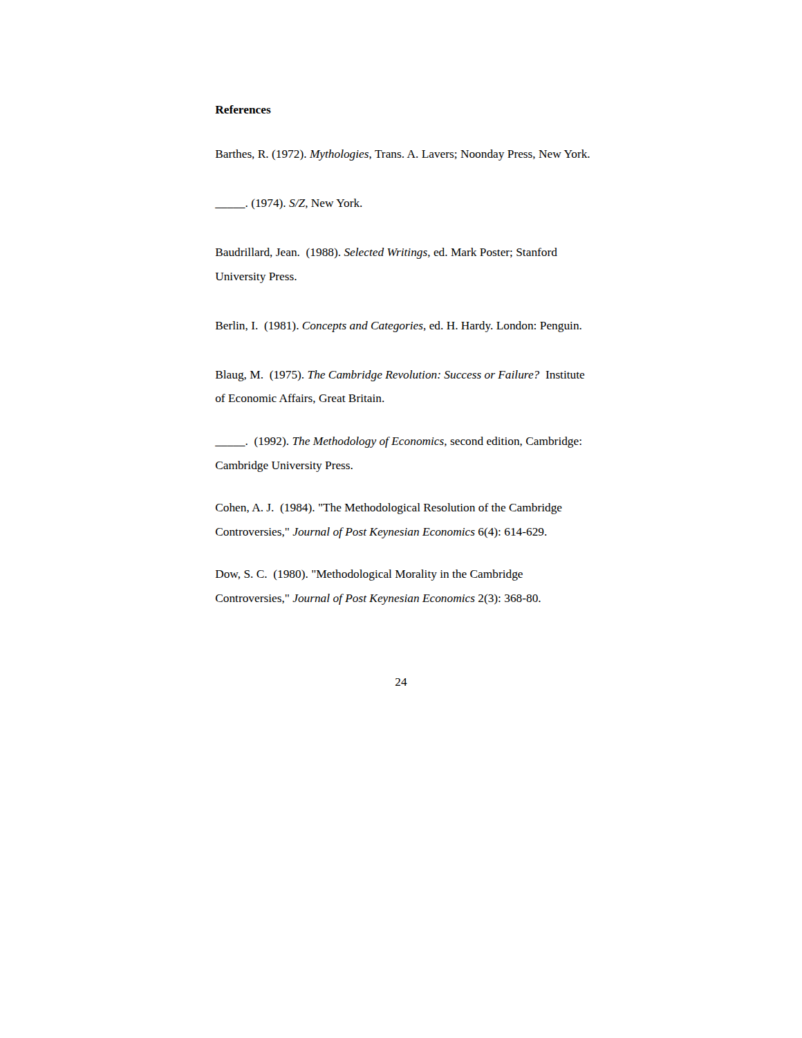References
Barthes, R. (1972). Mythologies, Trans. A. Lavers; Noonday Press, New York.
_____. (1974). S/Z, New York.
Baudrillard, Jean. (1988). Selected Writings, ed. Mark Poster; Stanford University Press.
Berlin, I. (1981). Concepts and Categories, ed. H. Hardy. London: Penguin.
Blaug, M. (1975). The Cambridge Revolution: Success or Failure? Institute of Economic Affairs, Great Britain.
_____. (1992). The Methodology of Economics, second edition, Cambridge: Cambridge University Press.
Cohen, A. J. (1984). "The Methodological Resolution of the Cambridge Controversies," Journal of Post Keynesian Economics 6(4): 614-629.
Dow, S. C. (1980). "Methodological Morality in the Cambridge Controversies," Journal of Post Keynesian Economics 2(3): 368-80.
24